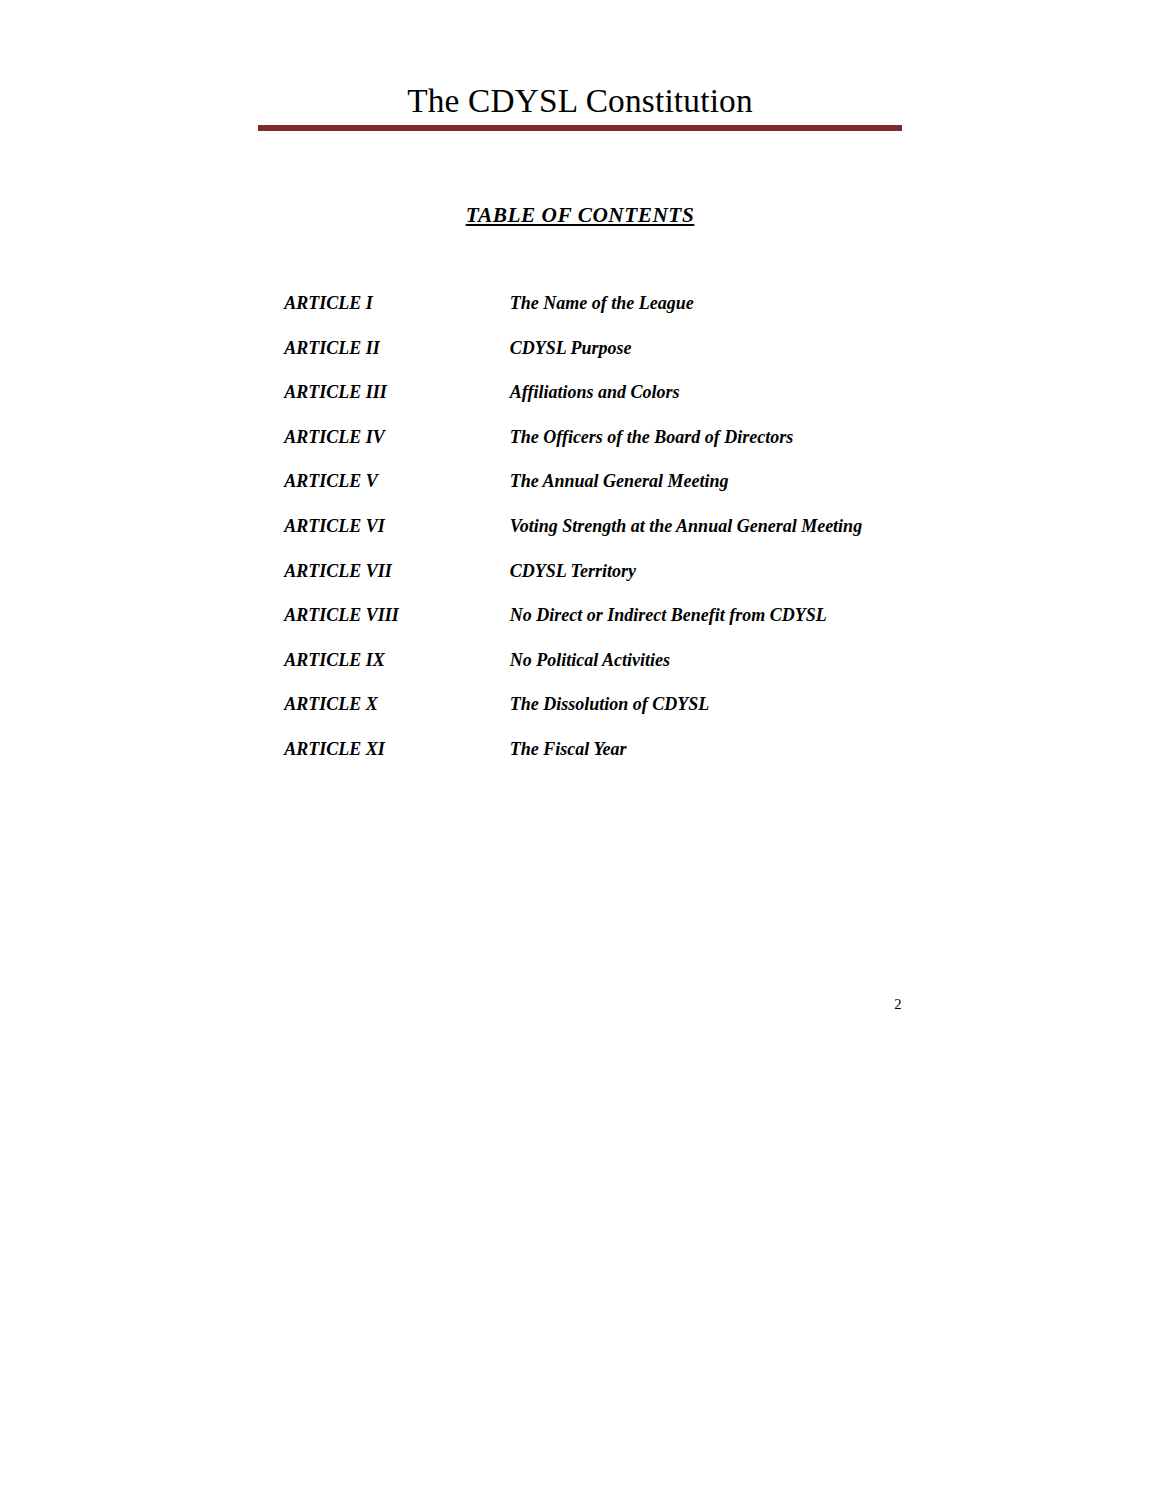The CDYSL Constitution
TABLE OF CONTENTS
| ARTICLE I | The Name of the League |
| ARTICLE II | CDYSL Purpose |
| ARTICLE III | Affiliations and Colors |
| ARTICLE IV | The Officers of the Board of Directors |
| ARTICLE V | The Annual General Meeting |
| ARTICLE VI | Voting Strength at the Annual General Meeting |
| ARTICLE VII | CDYSL Territory |
| ARTICLE VIII | No Direct or Indirect Benefit from CDYSL |
| ARTICLE IX | No Political Activities |
| ARTICLE X | The Dissolution of CDYSL |
| ARTICLE XI | The Fiscal Year |
2